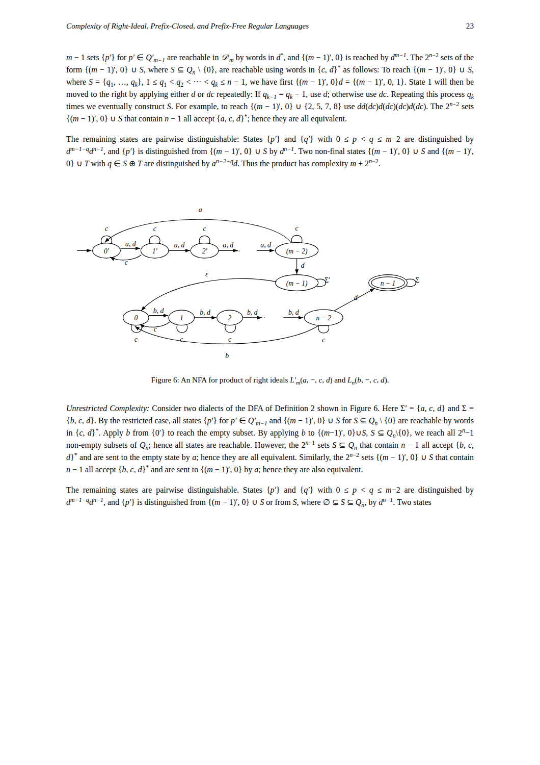Complexity of Right-Ideal, Prefix-Closed, and Prefix-Free Regular Languages 23
m − 1 sets {p′} for p′ ∈ Q′m−1 are reachable in 𝒟′m by words in d*, and {(m − 1)′, 0} is reached by dm−1. The 2n−2 sets of the form {(m − 1)′, 0} ∪ S, where S ⊆ Qn \ {0}, are reachable using words in {c, d}* as follows: To reach {(m − 1)′, 0} ∪ S, where S = {q1, …, qk}, 1 ≤ q1 < q2 < ··· < qk ≤ n − 1, we have first {(m − 1)′, 0}d = {(m − 1)′, 0, 1}. State 1 will then be moved to the right by applying either d or dc repeatedly: If qk−1 = qk − 1, use d; otherwise use dc. Repeating this process qk times we eventually construct S. For example, to reach {(m − 1)′, 0} ∪ {2, 5, 7, 8} use dd(dc)d(dc)(dc)d(dc). The 2n−2 sets {(m − 1)′, 0} ∪ S that contain n − 1 all accept {a, c, d}*; hence they are all equivalent.
The remaining states are pairwise distinguishable: States {p′} and {q′} with 0 ≤ p < q ≤ m−2 are distinguished by dm−1−qdn−1, and {p′} is distinguished from {(m − 1)′, 0} ∪ S by dn−1. Two non-final states {(m − 1)′, 0} ∪ S and {(m − 1)′, 0} ∪ T with q ∈ S ⊕ T are distinguished by an−2−qd. Thus the product has complexity m + 2n−2.
0′ 1′ 2′ ··· (m − 2) (m − 1) n − 1 0 1 2 ··· n − 2 a, d a, d a, d a, d c c c c c a d ε Σ′ Σ b, d b, d b, d b, d c c c c c d b
Figure 6: An NFA for product of right ideals L′m(a, −, c, d) and Ln(b, −, c, d).
Unrestricted Complexity: Consider two dialects of the DFA of Definition 2 shown in Figure 6. Here Σ′ = {a, c, d} and Σ = {b, c, d}. By the restricted case, all states {p′} for p′ ∈ Q′m−1 and {(m − 1)′, 0} ∪ S for S ⊆ Qn \ {0} are reachable by words in {c, d}*. Apply b from {0′} to reach the empty subset. By applying b to {(m−1)′, 0}∪S, S ⊆ Qn\{0}, we reach all 2n−1 non-empty subsets of Qn; hence all states are reachable. However, the 2n−1 sets S ⊆ Qn that contain n − 1 all accept {b, c, d}* and are sent to the empty state by a; hence they are all equivalent. Similarly, the 2n−2 sets {(m − 1)′, 0} ∪ S that contain n − 1 all accept {b, c, d}* and are sent to {(m − 1)′, 0} by a; hence they are also equivalent.
The remaining states are pairwise distinguishable. States {p′} and {q′} with 0 ≤ p < q ≤ m−2 are distinguished by dm−1−qdn−1, and {p′} is distinguished from {(m − 1)′, 0} ∪ S or from S, where ∅ ⊊ S ⊆ Qn, by dn−1. Two states